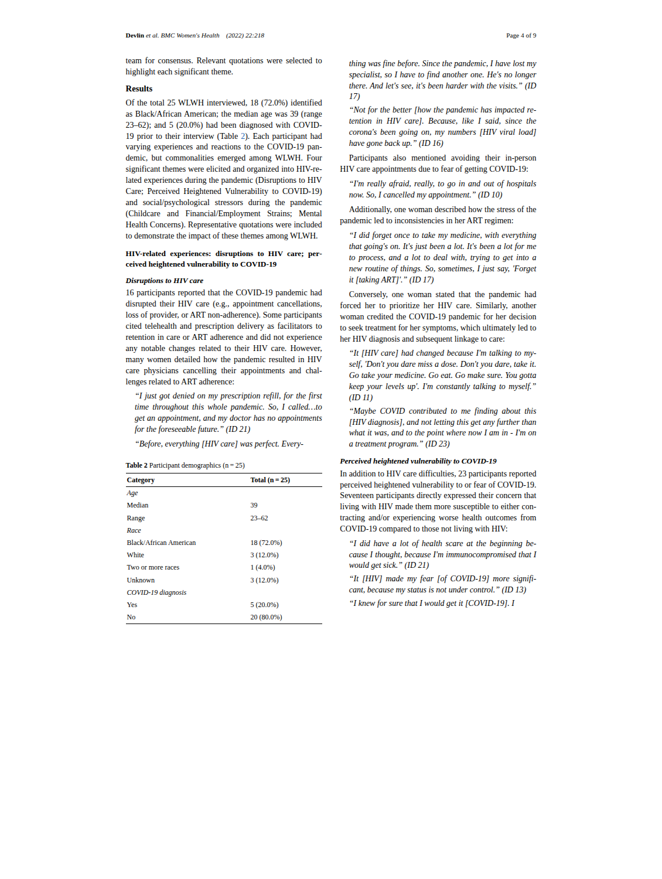Devlin et al. BMC Women's Health (2022) 22:218
Page 4 of 9
team for consensus. Relevant quotations were selected to highlight each significant theme.
Results
Of the total 25 WLWH interviewed, 18 (72.0%) identified as Black/African American; the median age was 39 (range 23–62); and 5 (20.0%) had been diagnosed with COVID-19 prior to their interview (Table 2). Each participant had varying experiences and reactions to the COVID-19 pandemic, but commonalities emerged among WLWH. Four significant themes were elicited and organized into HIV-related experiences during the pandemic (Disruptions to HIV Care; Perceived Heightened Vulnerability to COVID-19) and social/psychological stressors during the pandemic (Childcare and Financial/Employment Strains; Mental Health Concerns). Representative quotations were included to demonstrate the impact of these themes among WLWH.
HIV-related experiences: disruptions to HIV care; perceived heightened vulnerability to COVID-19
Disruptions to HIV care
16 participants reported that the COVID-19 pandemic had disrupted their HIV care (e.g., appointment cancellations, loss of provider, or ART non-adherence). Some participants cited telehealth and prescription delivery as facilitators to retention in care or ART adherence and did not experience any notable changes related to their HIV care. However, many women detailed how the pandemic resulted in HIV care physicians cancelling their appointments and challenges related to ART adherence:
“I just got denied on my prescription refill, for the first time throughout this whole pandemic. So, I called…to get an appointment, and my doctor has no appointments for the foreseeable future.” (ID 21)
“Before, everything [HIV care] was perfect. Every-
Table 2 Participant demographics (n = 25)
| Category | Total (n = 25) |
| --- | --- |
| Age | |
| Median | 39 |
| Range | 23–62 |
| Race | |
| Black/African American | 18 (72.0%) |
| White | 3 (12.0%) |
| Two or more races | 1 (4.0%) |
| Unknown | 3 (12.0%) |
| COVID-19 diagnosis | |
| Yes | 5 (20.0%) |
| No | 20 (80.0%) |
thing was fine before. Since the pandemic, I have lost my specialist, so I have to find another one. He's no longer there. And let's see, it's been harder with the visits.” (ID 17)
“Not for the better [how the pandemic has impacted retention in HIV care]. Because, like I said, since the corona's been going on, my numbers [HIV viral load] have gone back up.” (ID 16)
Participants also mentioned avoiding their in-person HIV care appointments due to fear of getting COVID-19:
“I'm really afraid, really, to go in and out of hospitals now. So, I cancelled my appointment.” (ID 10)
Additionally, one woman described how the stress of the pandemic led to inconsistencies in her ART regimen:
“I did forget once to take my medicine, with everything that going's on. It's just been a lot. It's been a lot for me to process, and a lot to deal with, trying to get into a new routine of things. So, sometimes, I just say, 'Forget it [taking ART]'.” (ID 17)
Conversely, one woman stated that the pandemic had forced her to prioritize her HIV care. Similarly, another woman credited the COVID-19 pandemic for her decision to seek treatment for her symptoms, which ultimately led to her HIV diagnosis and subsequent linkage to care:
“It [HIV care] had changed because I'm talking to myself, 'Don't you dare miss a dose. Don't you dare, take it. Go take your medicine. Go eat. Go make sure. You gotta keep your levels up'. I'm constantly talking to myself.” (ID 11)
“Maybe COVID contributed to me finding about this [HIV diagnosis], and not letting this get any further than what it was, and to the point where now I am in - I'm on a treatment program.” (ID 23)
Perceived heightened vulnerability to COVID-19
In addition to HIV care difficulties, 23 participants reported perceived heightened vulnerability to or fear of COVID-19. Seventeen participants directly expressed their concern that living with HIV made them more susceptible to either contracting and/or experiencing worse health outcomes from COVID-19 compared to those not living with HIV:
“I did have a lot of health scare at the beginning because I thought, because I'm immunocompromised that I would get sick.” (ID 21)
“It [HIV] made my fear [of COVID-19] more significant, because my status is not under control.” (ID 13)
“I knew for sure that I would get it [COVID-19]. I